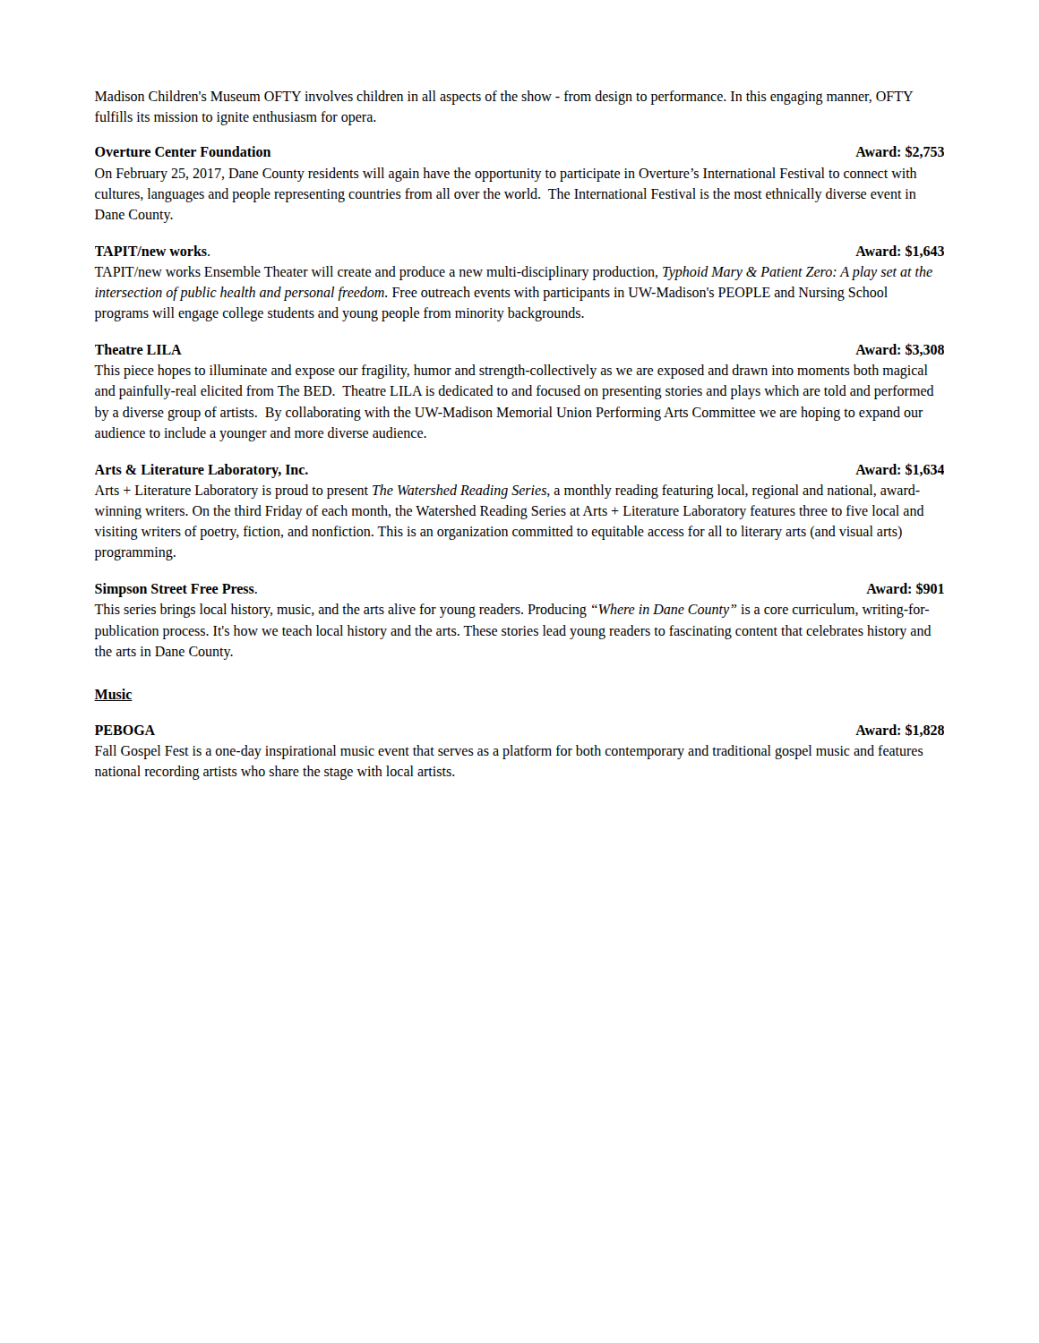Madison Children's Museum OFTY involves children in all aspects of the show - from design to performance. In this engaging manner, OFTY fulfills its mission to ignite enthusiasm for opera.
Overture Center Foundation Award: $2,753
On February 25, 2017, Dane County residents will again have the opportunity to participate in Overture’s International Festival to connect with cultures, languages and people representing countries from all over the world. The International Festival is the most ethnically diverse event in Dane County.
TAPIT/new works. Award: $1,643
TAPIT/new works Ensemble Theater will create and produce a new multi-disciplinary production, Typhoid Mary & Patient Zero: A play set at the intersection of public health and personal freedom. Free outreach events with participants in UW-Madison's PEOPLE and Nursing School programs will engage college students and young people from minority backgrounds.
Theatre LILA Award: $3,308
This piece hopes to illuminate and expose our fragility, humor and strength-collectively as we are exposed and drawn into moments both magical and painfully-real elicited from The BED. Theatre LILA is dedicated to and focused on presenting stories and plays which are told and performed by a diverse group of artists. By collaborating with the UW-Madison Memorial Union Performing Arts Committee we are hoping to expand our audience to include a younger and more diverse audience.
Arts & Literature Laboratory, Inc. Award: $1,634
Arts + Literature Laboratory is proud to present The Watershed Reading Series, a monthly reading featuring local, regional and national, award-winning writers. On the third Friday of each month, the Watershed Reading Series at Arts + Literature Laboratory features three to five local and visiting writers of poetry, fiction, and nonfiction. This is an organization committed to equitable access for all to literary arts (and visual arts) programming.
Simpson Street Free Press. Award: $901
This series brings local history, music, and the arts alive for young readers. Producing “Where in Dane County” is a core curriculum, writing-for-publication process. It's how we teach local history and the arts. These stories lead young readers to fascinating content that celebrates history and the arts in Dane County.
Music
PEBOGA Award: $1,828
Fall Gospel Fest is a one-day inspirational music event that serves as a platform for both contemporary and traditional gospel music and features national recording artists who share the stage with local artists.